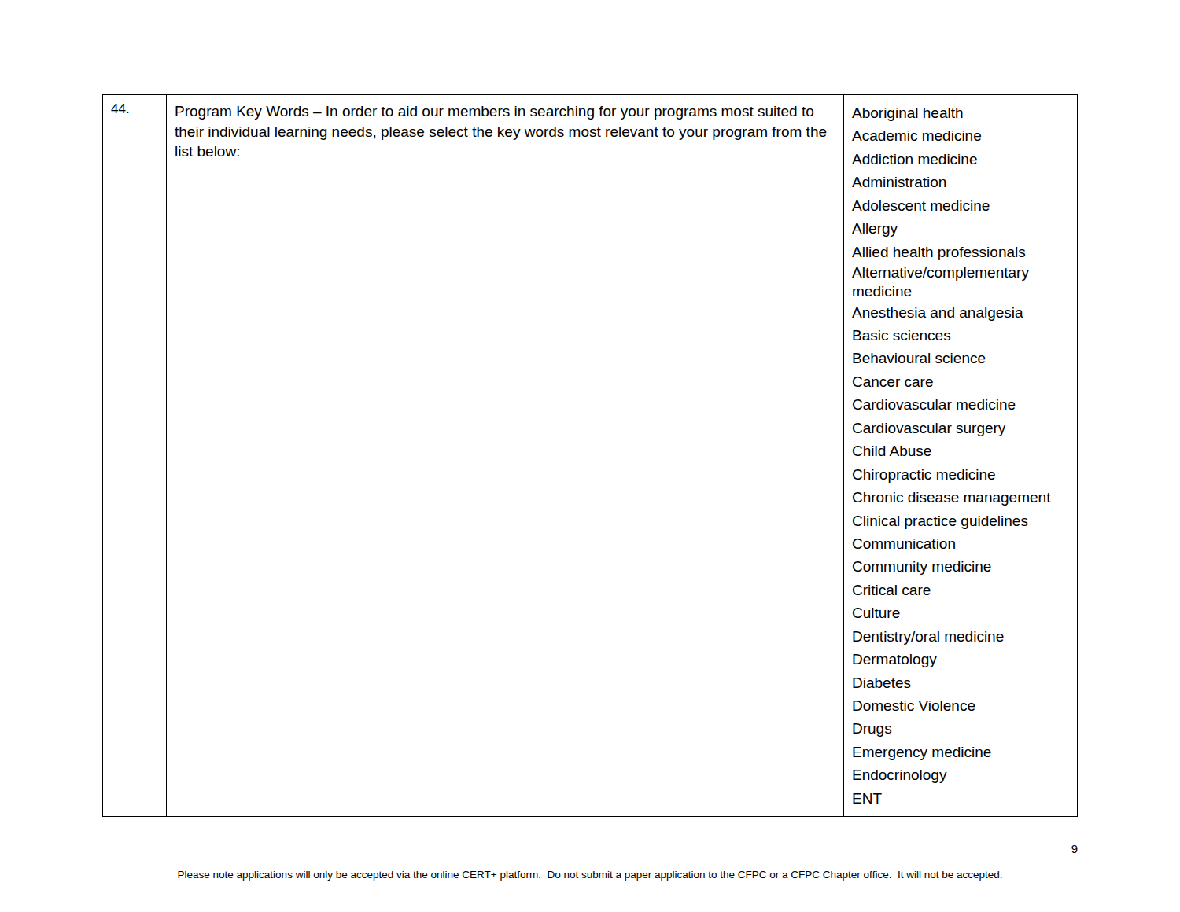| 44. | Program Key Words – In order to aid our members in searching for your programs most suited to their individual learning needs, please select the key words most relevant to your program from the list below: | Aboriginal health Academic medicine Addiction medicine Administration Adolescent medicine Allergy Allied health professionals Alternative/complementary medicine Anesthesia and analgesia Basic sciences Behavioural science Cancer care Cardiovascular medicine Cardiovascular surgery Child Abuse Chiropractic medicine Chronic disease management Clinical practice guidelines Communication Community medicine Critical care Culture Dentistry/oral medicine Dermatology Diabetes Domestic Violence Drugs Emergency medicine Endocrinology ENT |
9
Please note applications will only be accepted via the online CERT+ platform. Do not submit a paper application to the CFPC or a CFPC Chapter office. It will not be accepted.